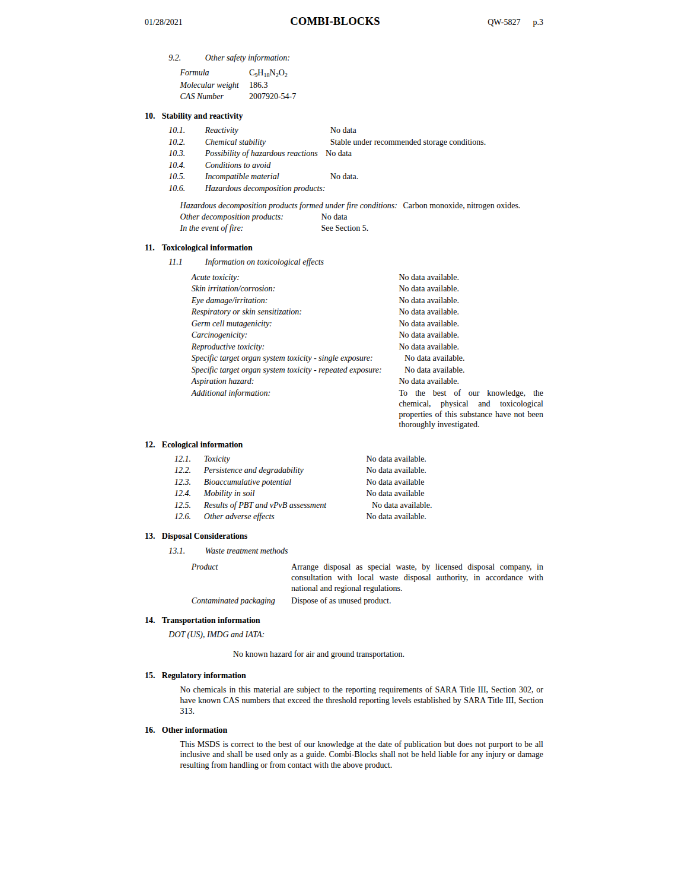01/28/2021
COMBI-BLOCKS
QW-5827p.3
| 9.2. | Other safety information: |
| Formula | C 9 H 18 N 2 O 2 |
| Molecular weight | 186.3 |
| CAS Number | 2007920-54-7 |
10. Stability and reactivity
| 10.1. | Reactivity | No data |
| 10.2. | Chemical stability | Stable under recommended storage conditions. |
| 10.3. | Possibility of hazardous reactions | No data |
| 10.4. | Conditions to avoid |
| 10.5. | Incompatible material | No data. |
| 10.6. | Hazardous decomposition products: |
| Hazardous decomposition products formed under fire conditions: | Carbon monoxide, nitrogen oxides. |
| Other decomposition products: | No data |
| In the event of fire: | See Section 5. |
11. Toxicological information
| 11.1 | Information on toxicological effects |
| Acute toxicity: | No data available. |
| Skin irritation/corrosion: | No data available. |
| Eye damage/irritation: | No data available. |
| Respiratory or skin sensitization: | No data available. |
| Germ cell mutagenicity: | No data available. |
| Carcinogenicity: | No data available. |
| Reproductive toxicity: | No data available. |
| Specific target organ system toxicity - single exposure: | No data available. |
| Specific target organ system toxicity - repeated exposure: | No data available. |
| Aspiration hazard: | No data available. |
| Additional information: | To the best of our knowledge, the chemical, physical and toxicological properties of this substance have not been thoroughly investigated. |
12. Ecological information
| 12.1. | Toxicity | No data available. |
| 12.2. | Persistence and degradability | No data available. |
| 12.3. | Bioaccumulative potential | No data available |
| 12.4. | Mobility in soil | No data available |
| 12.5. | Results of PBT and vPvB assessment | No data available. |
| 12.6. | Other adverse effects | No data available. |
13. Disposal Considerations
| 13.1. | Waste treatment methods |
| Product | Arrange disposal as special waste, by licensed disposal company, in consultation with local waste disposal authority, in accordance with national and regional regulations. |
| Contaminated packaging | Dispose of as unused product. |
14. Transportation information
DOT (US), IMDG and IATA:
No known hazard for air and ground transportation.
15. Regulatory information
No chemicals in this material are subject to the reporting requirements of SARA Title III, Section 302, or have known CAS numbers that exceed the threshold reporting levels established by SARA Title III, Section 313.
16. Other information
This MSDS is correct to the best of our knowledge at the date of publication but does not purport to be all inclusive and shall be used only as a guide. Combi-Blocks shall not be held liable for any injury or damage resulting from handling or from contact with the above product.